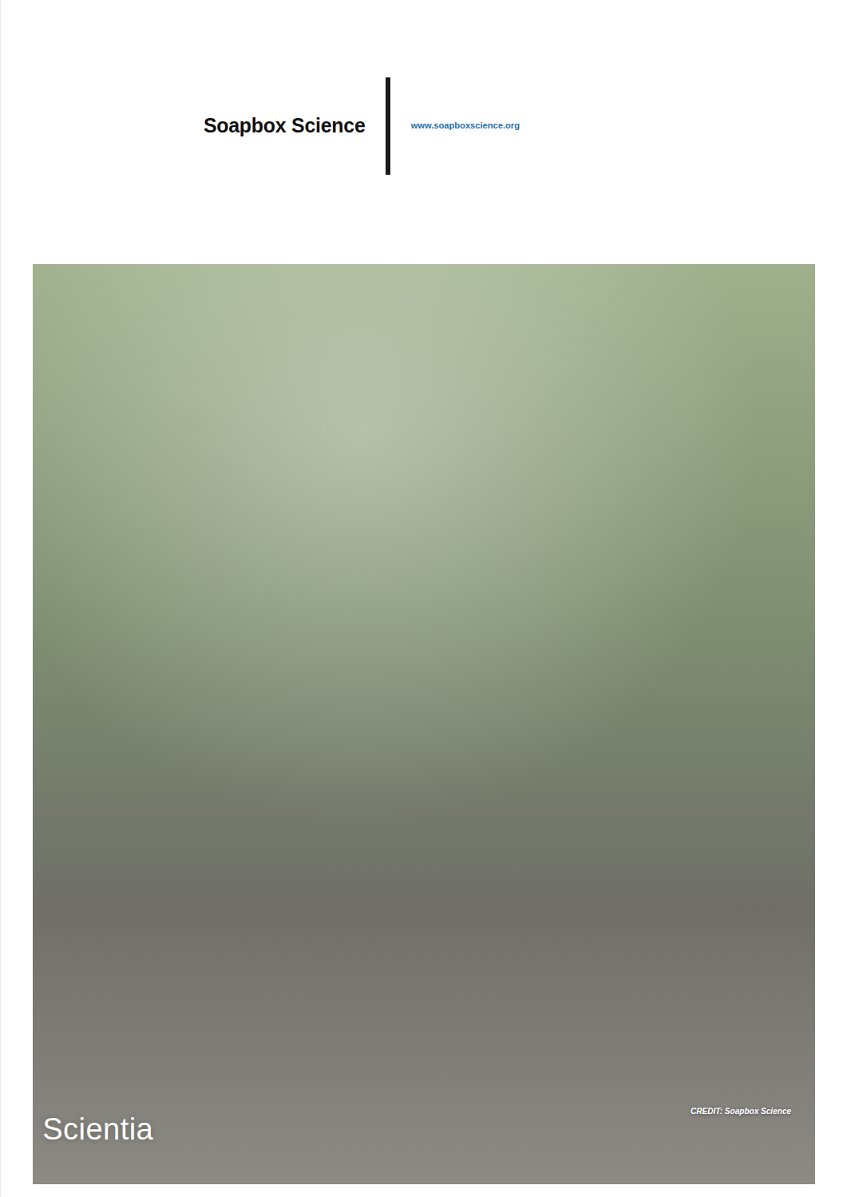Soapbox Science
www.soapboxscience.org
CREDIT: Soapbox Science
Scientia